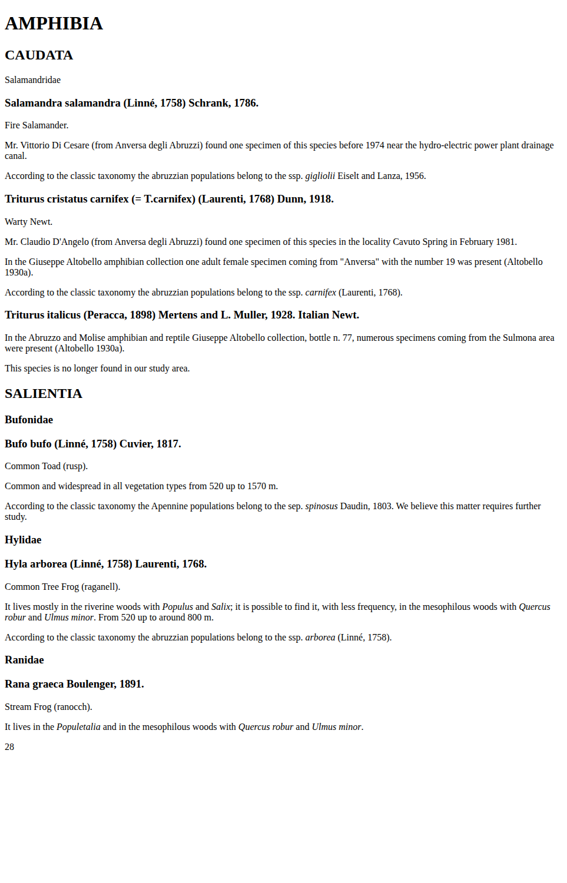AMPHIBIA
CAUDATA
Salamandridae
Salamandra salamandra (Linné, 1758) Schrank, 1786.
Fire Salamander.
Mr. Vittorio Di Cesare (from Anversa degli Abruzzi) found one specimen of this species before 1974 near the hydro-electric power plant drainage canal.
According to the classic taxonomy the abruzzian populations belong to the ssp. gigliolii Eiselt and Lanza, 1956.
Triturus cristatus carnifex (= T.carnifex) (Laurenti, 1768) Dunn, 1918.
Warty Newt.
Mr. Claudio D'Angelo (from Anversa degli Abruzzi) found one specimen of this species in the locality Cavuto Spring in February 1981.
In the Giuseppe Altobello amphibian collection one adult female specimen coming from "Anversa" with the number 19 was present (Altobello 1930a).
According to the classic taxonomy the abruzzian populations belong to the ssp. carnifex (Laurenti, 1768).
Triturus italicus (Peracca, 1898) Mertens and L. Muller, 1928. Italian Newt.
In the Abruzzo and Molise amphibian and reptile Giuseppe Altobello collection, bottle n. 77, numerous specimens coming from the Sulmona area were present (Altobello 1930a).
This species is no longer found in our study area.
SALIENTIA
Bufonidae
Bufo bufo (Linné, 1758) Cuvier, 1817.
Common Toad (rusp).
Common and widespread in all vegetation types from 520 up to 1570 m.
According to the classic taxonomy the Apennine populations belong to the sep. spinosus Daudin, 1803. We believe this matter requires further study.
Hylidae
Hyla arborea (Linné, 1758) Laurenti, 1768.
Common Tree Frog (raganell).
It lives mostly in the riverine woods with Populus and Salix; it is possible to find it, with less frequency, in the mesophilous woods with Quercus robur and Ulmus minor. From 520 up to around 800 m.
According to the classic taxonomy the abruzzian populations belong to the ssp. arborea (Linné, 1758).
Ranidae
Rana graeca Boulenger, 1891.
Stream Frog (ranocch).
It lives in the Populetalia and in the mesophilous woods with Quercus robur and Ulmus minor.
28